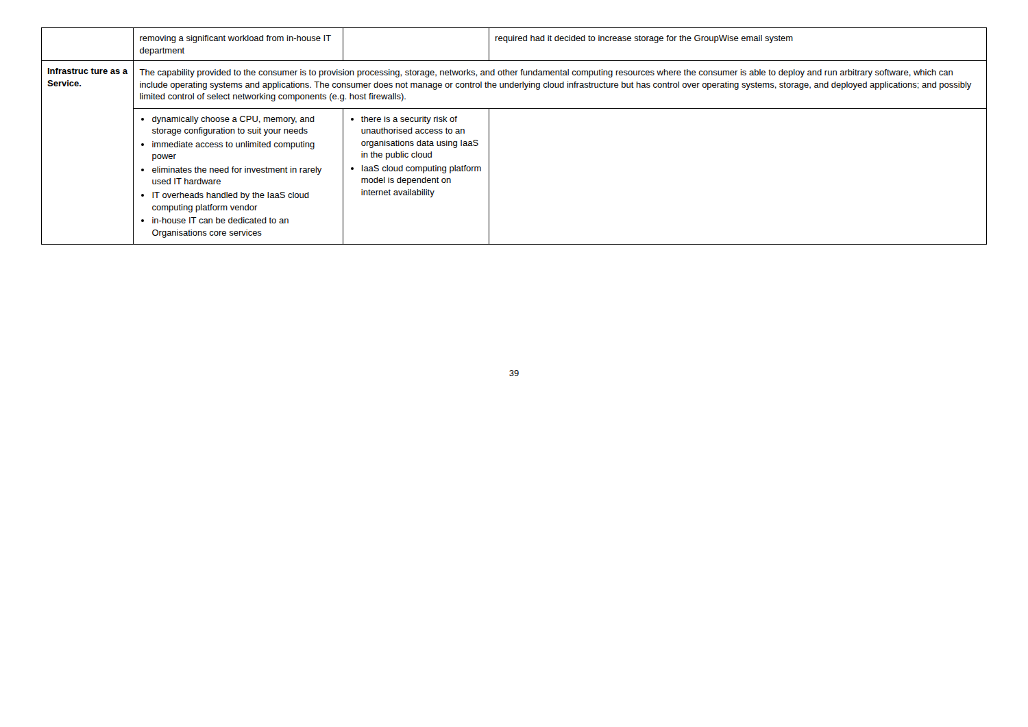| | removing a significant workload from in-house IT department | | required had it decided to increase storage for the GroupWise email system |
| Infrastruc ture as a Service. | The capability provided to the consumer is to provision processing, storage, networks, and other fundamental computing resources where the consumer is able to deploy and run arbitrary software, which can include operating systems and applications. The consumer does not manage or control the underlying cloud infrastructure but has control over operating systems, storage, and deployed applications; and possibly limited control of select networking components (e.g. host firewalls). |
| dynamically choose a CPU, memory, and storage configuration to suit your needs immediate access to unlimited computing power eliminates the need for investment in rarely used IT hardware IT overheads handled by the IaaS cloud computing platform vendor in-house IT can be dedicated to an Organisations core services | there is a security risk of unauthorised access to an organisations data using IaaS in the public cloud IaaS cloud computing platform model is dependent on internet availability | |
39